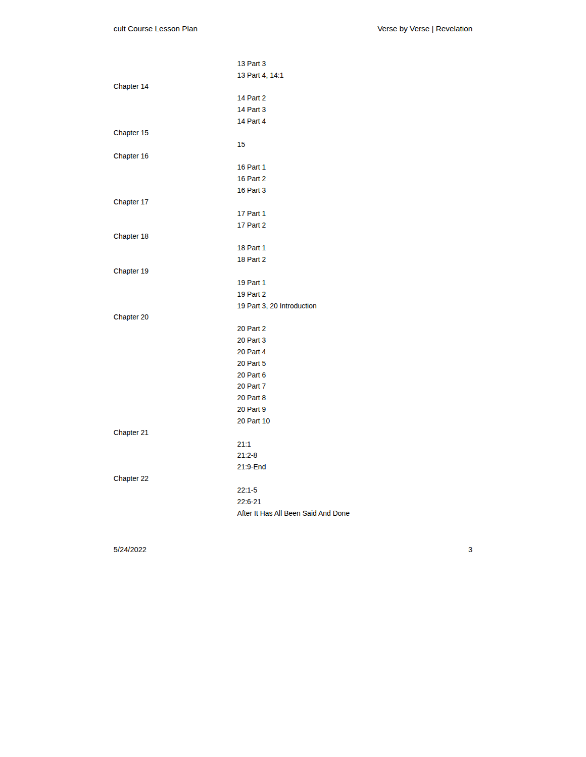cult Course Lesson Plan
Verse by Verse | Revelation
| | 13 Part 3 |
| | 13 Part 4, 14:1 |
| Chapter 14 | |
| | 14 Part 2 |
| | 14 Part 3 |
| | 14 Part 4 |
| Chapter 15 | |
| | 15 |
| Chapter 16 | |
| | 16 Part 1 |
| | 16 Part 2 |
| | 16 Part 3 |
| Chapter 17 | |
| | 17 Part 1 |
| | 17 Part 2 |
| Chapter 18 | |
| | 18 Part 1 |
| | 18 Part 2 |
| Chapter 19 | |
| | 19 Part 1 |
| | 19 Part 2 |
| | 19 Part 3, 20 Introduction |
| Chapter 20 | |
| | 20 Part 2 |
| | 20 Part 3 |
| | 20 Part 4 |
| | 20 Part 5 |
| | 20 Part 6 |
| | 20 Part 7 |
| | 20 Part 8 |
| | 20 Part 9 |
| | 20 Part 10 |
| Chapter 21 | |
| | 21:1 |
| | 21:2-8 |
| | 21:9-End |
| Chapter 22 | |
| | 22:1-5 |
| | 22:6-21 |
| | After It Has All Been Said And Done |
5/24/2022
3